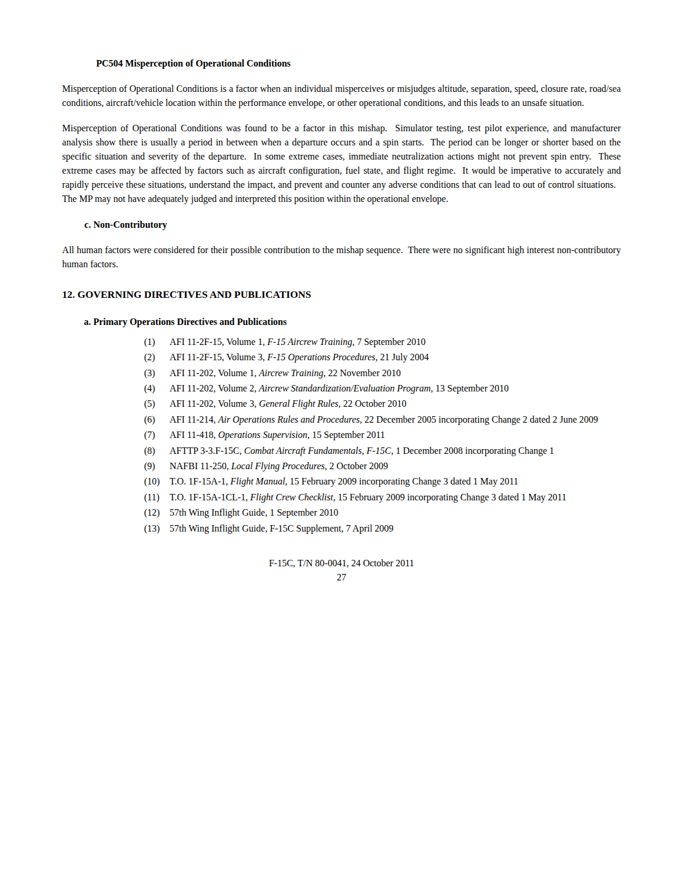PC504 Misperception of Operational Conditions
Misperception of Operational Conditions is a factor when an individual misperceives or misjudges altitude, separation, speed, closure rate, road/sea conditions, aircraft/vehicle location within the performance envelope, or other operational conditions, and this leads to an unsafe situation.
Misperception of Operational Conditions was found to be a factor in this mishap. Simulator testing, test pilot experience, and manufacturer analysis show there is usually a period in between when a departure occurs and a spin starts. The period can be longer or shorter based on the specific situation and severity of the departure. In some extreme cases, immediate neutralization actions might not prevent spin entry. These extreme cases may be affected by factors such as aircraft configuration, fuel state, and flight regime. It would be imperative to accurately and rapidly perceive these situations, understand the impact, and prevent and counter any adverse conditions that can lead to out of control situations. The MP may not have adequately judged and interpreted this position within the operational envelope.
Non-Contributory
All human factors were considered for their possible contribution to the mishap sequence. There were no significant high interest non-contributory human factors.
12. GOVERNING DIRECTIVES AND PUBLICATIONS
Primary Operations Directives and Publications
(1) AFI 11-2F-15, Volume 1, F-15 Aircrew Training, 7 September 2010
(2) AFI 11-2F-15, Volume 3, F-15 Operations Procedures, 21 July 2004
(3) AFI 11-202, Volume 1, Aircrew Training, 22 November 2010
(4) AFI 11-202, Volume 2, Aircrew Standardization/Evaluation Program, 13 September 2010
(5) AFI 11-202, Volume 3, General Flight Rules, 22 October 2010
(6) AFI 11-214, Air Operations Rules and Procedures, 22 December 2005 incorporating Change 2 dated 2 June 2009
(7) AFI 11-418, Operations Supervision, 15 September 2011
(8) AFTTP 3-3.F-15C, Combat Aircraft Fundamentals, F-15C, 1 December 2008 incorporating Change 1
(9) NAFBI 11-250, Local Flying Procedures, 2 October 2009
(10) T.O. 1F-15A-1, Flight Manual, 15 February 2009 incorporating Change 3 dated 1 May 2011
(11) T.O. 1F-15A-1CL-1, Flight Crew Checklist, 15 February 2009 incorporating Change 3 dated 1 May 2011
(12) 57th Wing Inflight Guide, 1 September 2010
(13) 57th Wing Inflight Guide, F-15C Supplement, 7 April 2009
F-15C, T/N 80-0041, 24 October 2011 27